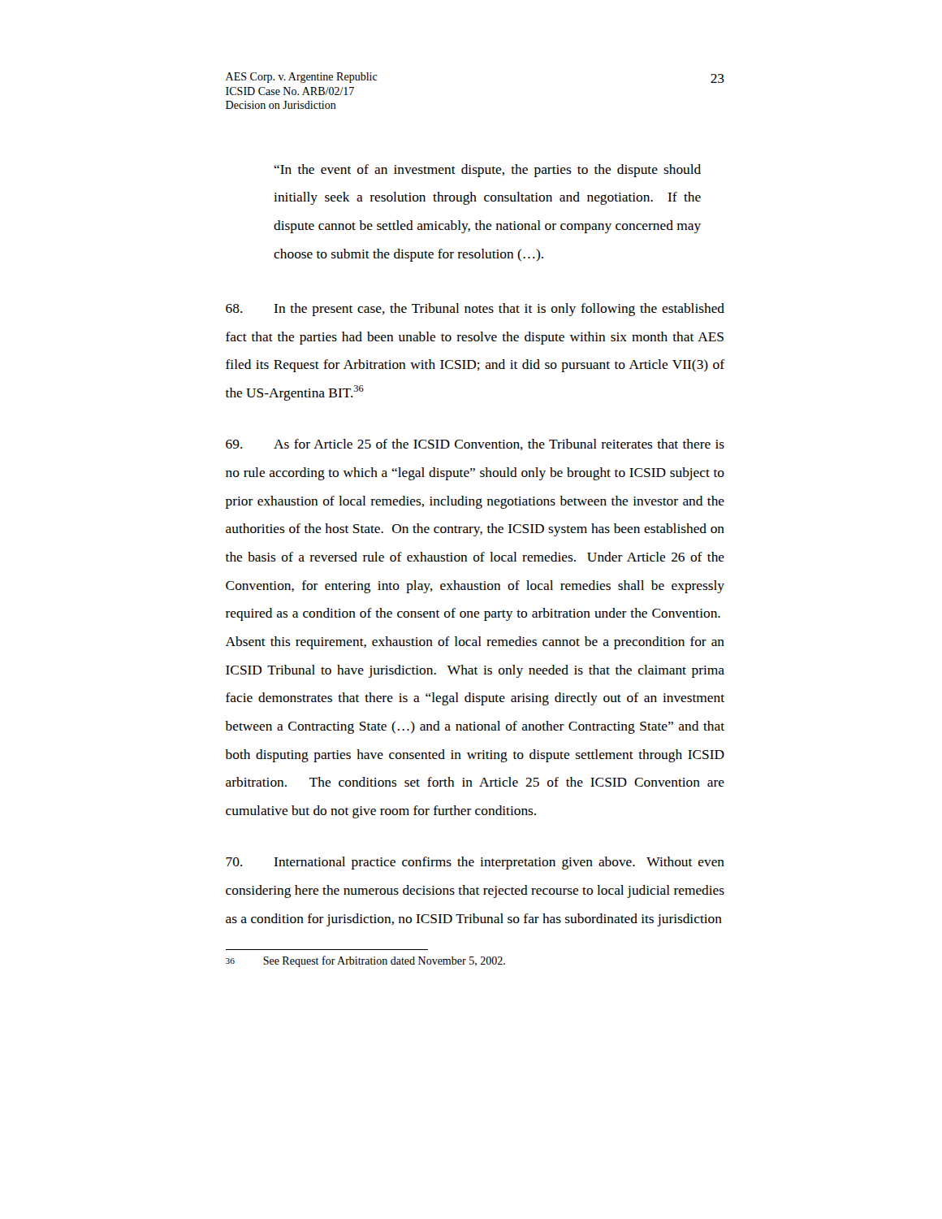AES Corp. v. Argentine Republic
ICSID Case No. ARB/02/17
Decision on Jurisdiction
23
“In the event of an investment dispute, the parties to the dispute should initially seek a resolution through consultation and negotiation. If the dispute cannot be settled amicably, the national or company concerned may choose to submit the dispute for resolution (…).
68. In the present case, the Tribunal notes that it is only following the established fact that the parties had been unable to resolve the dispute within six month that AES filed its Request for Arbitration with ICSID; and it did so pursuant to Article VII(3) of the US-Argentina BIT.36
69. As for Article 25 of the ICSID Convention, the Tribunal reiterates that there is no rule according to which a “legal dispute” should only be brought to ICSID subject to prior exhaustion of local remedies, including negotiations between the investor and the authorities of the host State. On the contrary, the ICSID system has been established on the basis of a reversed rule of exhaustion of local remedies. Under Article 26 of the Convention, for entering into play, exhaustion of local remedies shall be expressly required as a condition of the consent of one party to arbitration under the Convention. Absent this requirement, exhaustion of local remedies cannot be a precondition for an ICSID Tribunal to have jurisdiction. What is only needed is that the claimant prima facie demonstrates that there is a “legal dispute arising directly out of an investment between a Contracting State (…) and a national of another Contracting State” and that both disputing parties have consented in writing to dispute settlement through ICSID arbitration. The conditions set forth in Article 25 of the ICSID Convention are cumulative but do not give room for further conditions.
70. International practice confirms the interpretation given above. Without even considering here the numerous decisions that rejected recourse to local judicial remedies as a condition for jurisdiction, no ICSID Tribunal so far has subordinated its jurisdiction
36
See Request for Arbitration dated November 5, 2002.